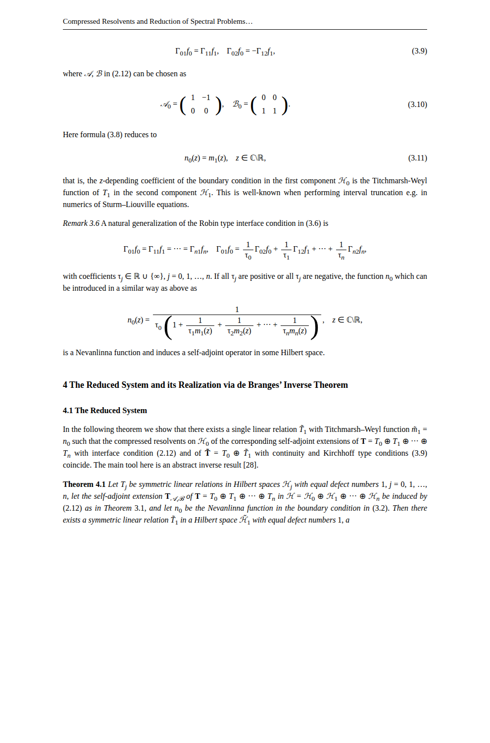Compressed Resolvents and Reduction of Spectral Problems…
Γ01f0 = Γ11f1, Γ02f0 = −Γ12f1,
(3.9)
where 𝒜, ℬ in (2.12) can be chosen as
𝒜0 = (
| 1 | −1 |
| 0 | 0 |
), ℬ0 = (
| 0 | 0 |
| 1 | 1 |
).
(3.10)
Here formula (3.8) reduces to
n0(z) = m1(z), z ∈ ℂ\ℝ,
(3.11)
that is, the z-depending coefficient of the boundary condition in the first component ℋ0 is the Titchmarsh-Weyl function of T1 in the second component ℋ1. This is well-known when performing interval truncation e.g. in numerics of Sturm–Liouville equations.
Remark 3.6 A natural generalization of the Robin type interface condition in (3.6) is
Γ01f0 = Γ11f1 = ··· = Γn1fn, Γ01f0 = 1 τ0 Γ02f0 + 1 τ1 Γ12f1 + ··· + 1 τn Γn2fn,
with coefficients τj ∈ ℝ ∪ {∞}, j = 0, 1, …, n. If all τj are positive or all τj are negative, the function n0 which can be introduced in a similar way as above as
n0(z) = 1 τ0 (1 + 1 τ1m1(z) + 1 τ2m2(z) + ··· + 1 τnmn(z)) , z ∈ ℂ\ℝ,
is a Nevanlinna function and induces a self-adjoint operator in some Hilbert space.
4 The Reduced System and its Realization via de Branges’ Inverse Theorem
4.1 The Reduced System
In the following theorem we show that there exists a single linear relation T̃1 with Titchmarsh–Weyl function m̃1 = n0 such that the compressed resolvents on ℋ0 of the corresponding self-adjoint extensions of T = T0 ⊕ T1 ⊕ ··· ⊕ Tn with interface condition (2.12) and of T̃ = T0 ⊕ T̃1 with continuity and Kirchhoff type conditions (3.9) coincide. The main tool here is an abstract inverse result [28].
Theorem 4.1 Let Tj be symmetric linear relations in Hilbert spaces ℋj with equal defect numbers 1, j = 0, 1, …, n, let the self-adjoint extension T𝒜,ℬ of T = T0 ⊕ T1 ⊕ ··· ⊕ Tn in ℋ = ℋ0 ⊕ ℋ1 ⊕ ··· ⊕ ℋn be induced by (2.12) as in Theorem 3.1, and let n0 be the Nevanlinna function in the boundary condition in (3.2). Then there exists a symmetric linear relation T̃1 in a Hilbert space ℋ̃1 with equal defect numbers 1, a